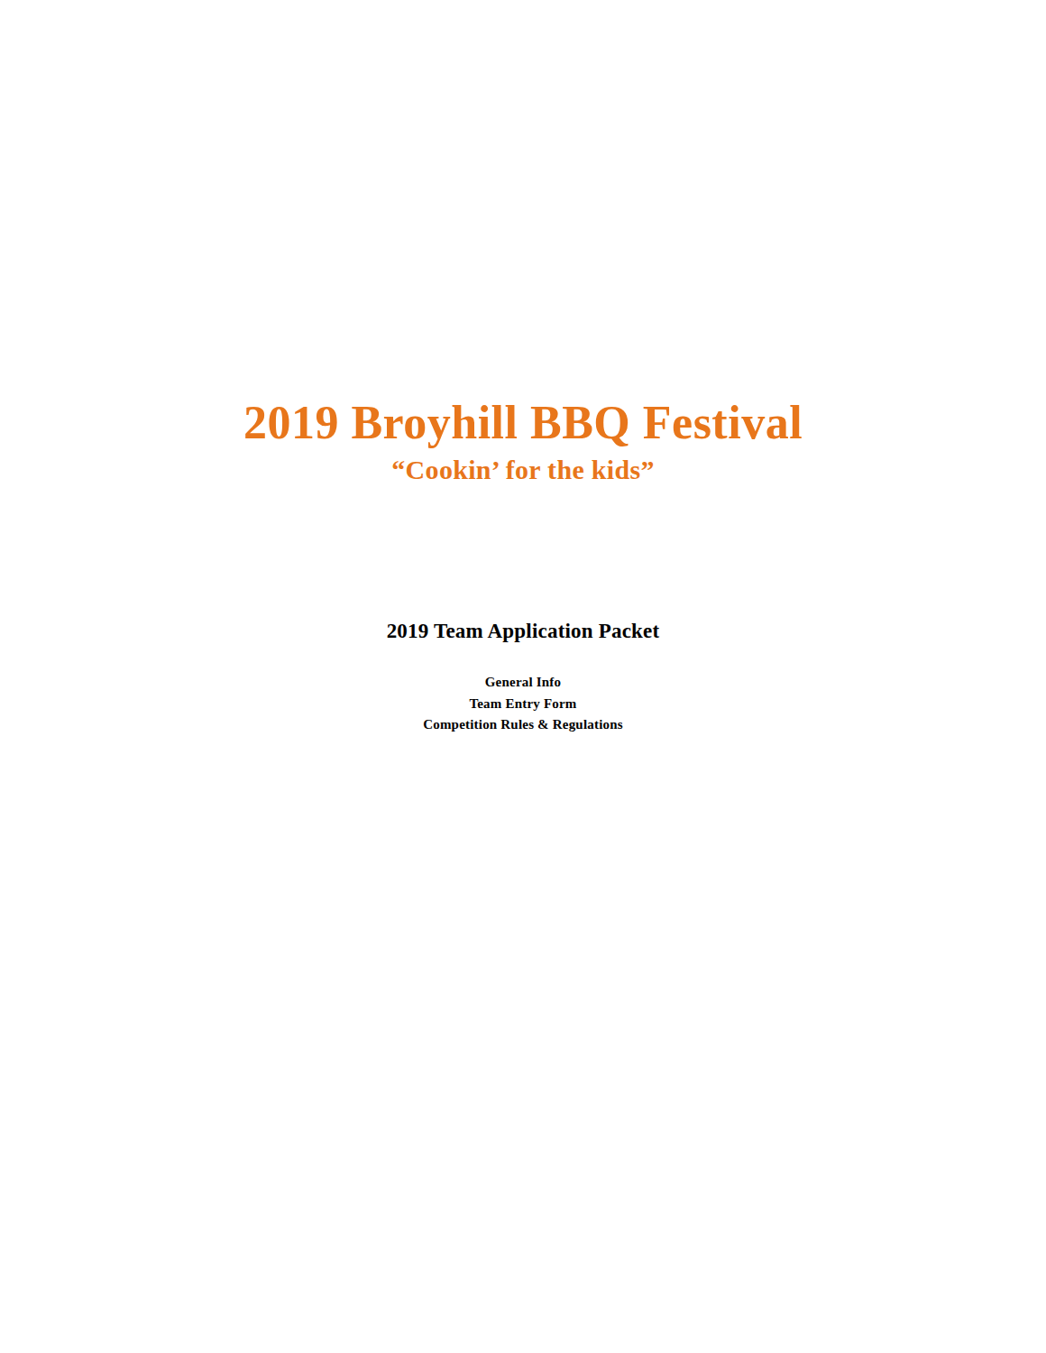2019 Broyhill BBQ Festival
“Cookin’ for the kids”
2019 Team Application Packet
General Info
Team Entry Form
Competition Rules & Regulations